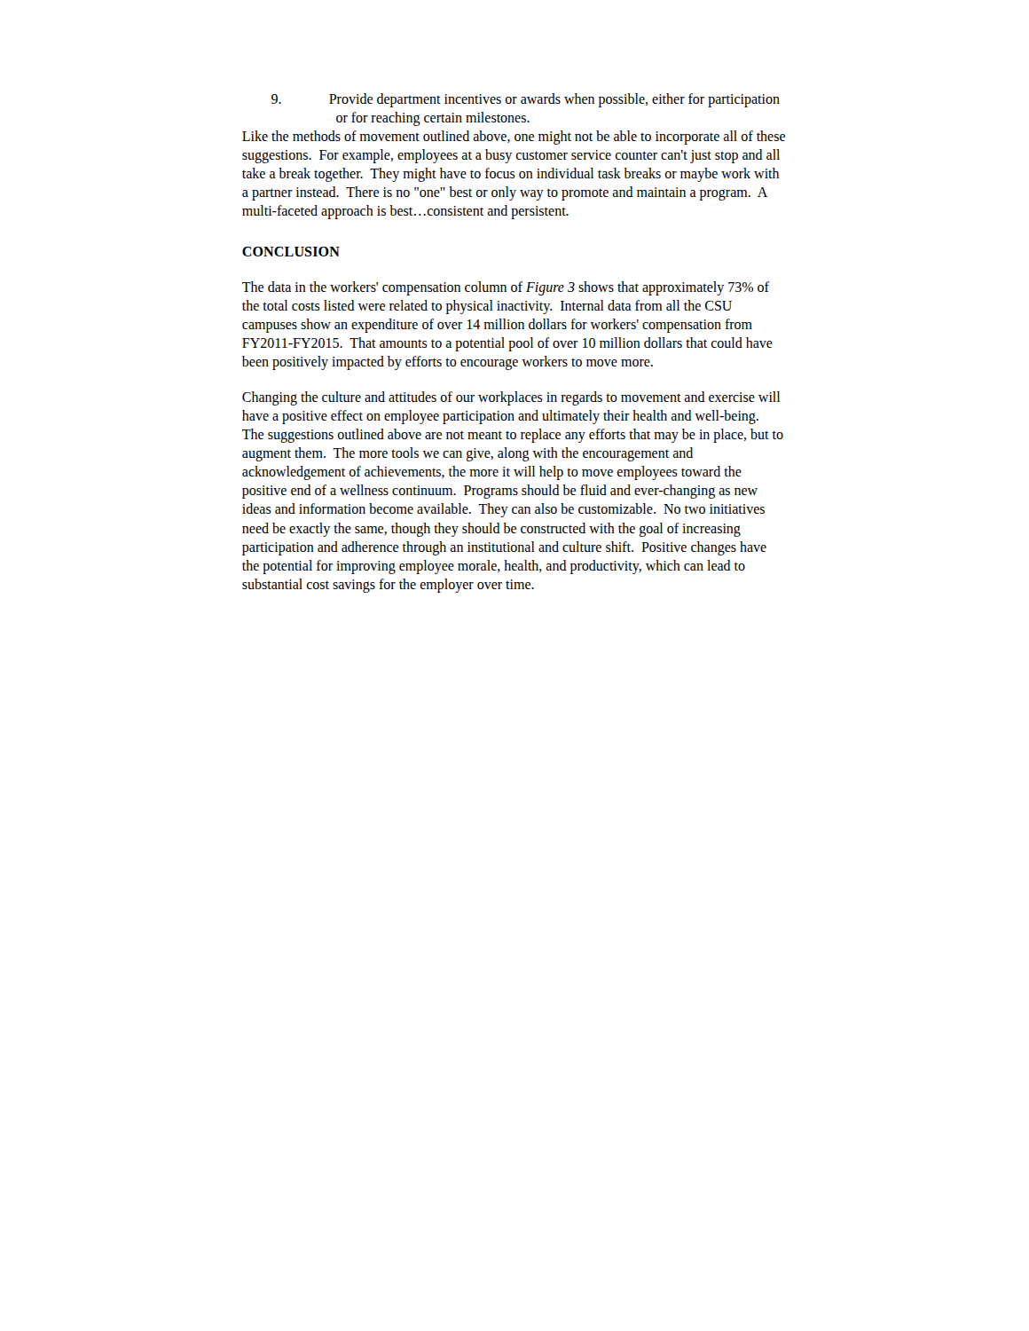9. Provide department incentives or awards when possible, either for participation or for reaching certain milestones.
Like the methods of movement outlined above, one might not be able to incorporate all of these suggestions. For example, employees at a busy customer service counter can't just stop and all take a break together. They might have to focus on individual task breaks or maybe work with a partner instead. There is no "one" best or only way to promote and maintain a program. A multi-faceted approach is best…consistent and persistent.
CONCLUSION
The data in the workers' compensation column of Figure 3 shows that approximately 73% of the total costs listed were related to physical inactivity. Internal data from all the CSU campuses show an expenditure of over 14 million dollars for workers' compensation from FY2011-FY2015. That amounts to a potential pool of over 10 million dollars that could have been positively impacted by efforts to encourage workers to move more.
Changing the culture and attitudes of our workplaces in regards to movement and exercise will have a positive effect on employee participation and ultimately their health and well-being. The suggestions outlined above are not meant to replace any efforts that may be in place, but to augment them. The more tools we can give, along with the encouragement and acknowledgement of achievements, the more it will help to move employees toward the positive end of a wellness continuum. Programs should be fluid and ever-changing as new ideas and information become available. They can also be customizable. No two initiatives need be exactly the same, though they should be constructed with the goal of increasing participation and adherence through an institutional and culture shift. Positive changes have the potential for improving employee morale, health, and productivity, which can lead to substantial cost savings for the employer over time.